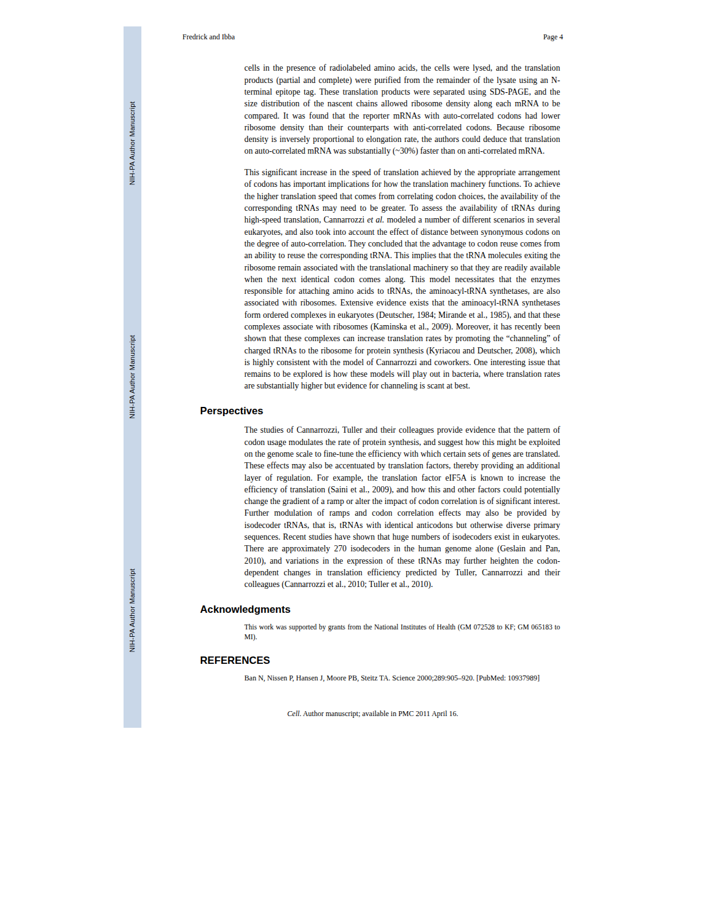NIH-PA Author Manuscript
NIH-PA Author Manuscript
NIH-PA Author Manuscript
Fredrick and Ibba Page 4
cells in the presence of radiolabeled amino acids, the cells were lysed, and the translation products (partial and complete) were purified from the remainder of the lysate using an N-terminal epitope tag. These translation products were separated using SDS-PAGE, and the size distribution of the nascent chains allowed ribosome density along each mRNA to be compared. It was found that the reporter mRNAs with auto-correlated codons had lower ribosome density than their counterparts with anti-correlated codons. Because ribosome density is inversely proportional to elongation rate, the authors could deduce that translation on auto-correlated mRNA was substantially (~30%) faster than on anti-correlated mRNA.
This significant increase in the speed of translation achieved by the appropriate arrangement of codons has important implications for how the translation machinery functions. To achieve the higher translation speed that comes from correlating codon choices, the availability of the corresponding tRNAs may need to be greater. To assess the availability of tRNAs during high-speed translation, Cannarrozzi et al. modeled a number of different scenarios in several eukaryotes, and also took into account the effect of distance between synonymous codons on the degree of auto-correlation. They concluded that the advantage to codon reuse comes from an ability to reuse the corresponding tRNA. This implies that the tRNA molecules exiting the ribosome remain associated with the translational machinery so that they are readily available when the next identical codon comes along. This model necessitates that the enzymes responsible for attaching amino acids to tRNAs, the aminoacyl-tRNA synthetases, are also associated with ribosomes. Extensive evidence exists that the aminoacyl-tRNA synthetases form ordered complexes in eukaryotes (Deutscher, 1984; Mirande et al., 1985), and that these complexes associate with ribosomes (Kaminska et al., 2009). Moreover, it has recently been shown that these complexes can increase translation rates by promoting the “channeling” of charged tRNAs to the ribosome for protein synthesis (Kyriacou and Deutscher, 2008), which is highly consistent with the model of Cannarrozzi and coworkers. One interesting issue that remains to be explored is how these models will play out in bacteria, where translation rates are substantially higher but evidence for channeling is scant at best.
Perspectives
The studies of Cannarrozzi, Tuller and their colleagues provide evidence that the pattern of codon usage modulates the rate of protein synthesis, and suggest how this might be exploited on the genome scale to fine-tune the efficiency with which certain sets of genes are translated. These effects may also be accentuated by translation factors, thereby providing an additional layer of regulation. For example, the translation factor eIF5A is known to increase the efficiency of translation (Saini et al., 2009), and how this and other factors could potentially change the gradient of a ramp or alter the impact of codon correlation is of significant interest. Further modulation of ramps and codon correlation effects may also be provided by isodecoder tRNAs, that is, tRNAs with identical anticodons but otherwise diverse primary sequences. Recent studies have shown that huge numbers of isodecoders exist in eukaryotes. There are approximately 270 isodecoders in the human genome alone (Geslain and Pan, 2010), and variations in the expression of these tRNAs may further heighten the codon-dependent changes in translation efficiency predicted by Tuller, Cannarrozzi and their colleagues (Cannarrozzi et al., 2010; Tuller et al., 2010).
Acknowledgments
This work was supported by grants from the National Institutes of Health (GM 072528 to KF; GM 065183 to MI).
REFERENCES
Ban N, Nissen P, Hansen J, Moore PB, Steitz TA. Science 2000;289:905–920. [PubMed: 10937989]
Cell. Author manuscript; available in PMC 2011 April 16.